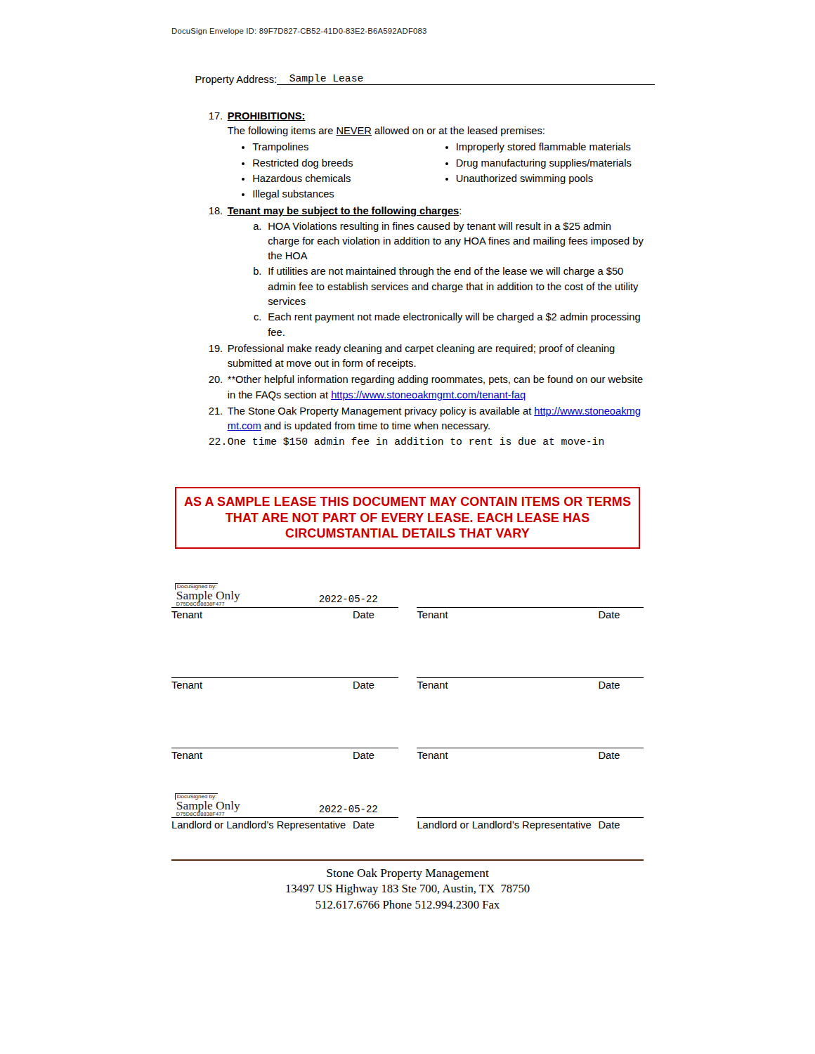DocuSign Envelope ID: 89F7D827-CB52-41D0-83E2-B6A592ADF083
Property Address: Sample Lease
PROHIBITIONS:
The following items are NEVER allowed on or at the leased premises:
Trampolines
Restricted dog breeds
Hazardous chemicals
Illegal substances
Improperly stored flammable materials
Drug manufacturing supplies/materials
Unauthorized swimming pools
Tenant may be subject to the following charges:
HOA Violations resulting in fines caused by tenant will result in a $25 admin charge for each violation in addition to any HOA fines and mailing fees imposed by the HOA
If utilities are not maintained through the end of the lease we will charge a $50 admin fee to establish services and charge that in addition to the cost of the utility services
Each rent payment not made electronically will be charged a $2 admin processing fee.
Professional make ready cleaning and carpet cleaning are required; proof of cleaning submitted at move out in form of receipts.
**Other helpful information regarding adding roommates, pets, can be found on our website in the FAQs section at https://www.stoneoakmgmt.com/tenant-faq
The Stone Oak Property Management privacy policy is available at http://www.stoneoakmgmt.com and is updated from time to time when necessary.
One time $150 admin fee in addition to rent is due at move-in
AS A SAMPLE LEASE THIS DOCUMENT MAY CONTAIN ITEMS OR TERMS THAT ARE NOT PART OF EVERY LEASE. EACH LEASE HAS CIRCUMSTANTIAL DETAILS THAT VARY
DocuSigned by: Sample Only D75D8CB8838F477
2022-05-22
Tenant Date
Tenant Date
Tenant Date
Tenant Date
Tenant Date
Tenant Date
DocuSigned by: Sample Only D75D8CB8838F477
2022-05-22
Landlord or Landlord’s Representative Date
Landlord or Landlord’s Representative Date
Stone Oak Property Management
13497 US Highway 183 Ste 700, Austin, TX 78750
512.617.6766 Phone 512.994.2300 Fax